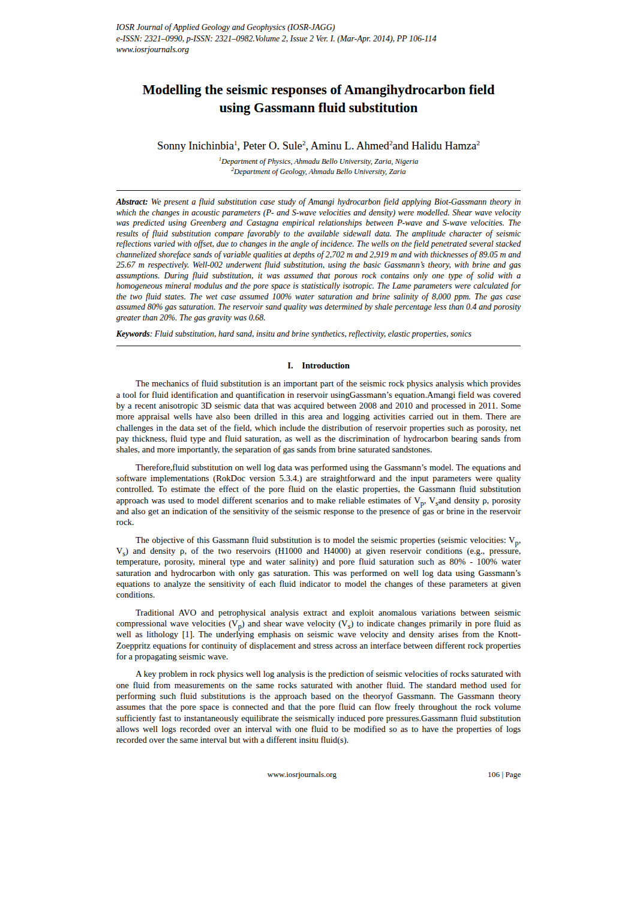IOSR Journal of Applied Geology and Geophysics (IOSR-JAGG)
e-ISSN: 2321–0990, p-ISSN: 2321–0982.Volume 2, Issue 2 Ver. I. (Mar-Apr. 2014), PP 106-114
www.iosrjournals.org
Modelling the seismic responses of Amangihydrocarbon field
using Gassmann fluid substitution
Sonny Inichinbia1, Peter O. Sule2, Aminu L. Ahmed2and Halidu Hamza2
1Department of Physics, Ahmadu Bello University, Zaria, Nigeria
2Department of Geology, Ahmadu Bello University, Zaria
Abstract: We present a fluid substitution case study of Amangi hydrocarbon field applying Biot-Gassmann theory in which the changes in acoustic parameters (P- and S-wave velocities and density) were modelled. Shear wave velocity was predicted using Greenberg and Castagna empirical relationships between P-wave and S-wave velocities. The results of fluid substitution compare favorably to the available sidewall data. The amplitude character of seismic reflections varied with offset, due to changes in the angle of incidence. The wells on the field penetrated several stacked channelized shoreface sands of variable qualities at depths of 2,702 m and 2,919 m and with thicknesses of 89.05 m and 25.67 m respectively. Well-002 underwent fluid substitution, using the basic Gassmann’s theory, with brine and gas assumptions. During fluid substitution, it was assumed that porous rock contains only one type of solid with a homogeneous mineral modulus and the pore space is statistically isotropic. The Lame parameters were calculated for the two fluid states. The wet case assumed 100% water saturation and brine salinity of 8,000 ppm. The gas case assumed 80% gas saturation. The reservoir sand quality was determined by shale percentage less than 0.4 and porosity greater than 20%. The gas gravity was 0.68.
Keywords: Fluid substitution, hard sand, insitu and brine synthetics, reflectivity, elastic properties, sonics
I. Introduction
The mechanics of fluid substitution is an important part of the seismic rock physics analysis which provides a tool for fluid identification and quantification in reservoir usingGassmann’s equation.Amangi field was covered by a recent anisotropic 3D seismic data that was acquired between 2008 and 2010 and processed in 2011. Some more appraisal wells have also been drilled in this area and logging activities carried out in them. There are challenges in the data set of the field, which include the distribution of reservoir properties such as porosity, net pay thickness, fluid type and fluid saturation, as well as the discrimination of hydrocarbon bearing sands from shales, and more importantly, the separation of gas sands from brine saturated sandstones.
Therefore,fluid substitution on well log data was performed using the Gassmann’s model. The equations and software implementations (RokDoc version 5.3.4.) are straightforward and the input parameters were quality controlled. To estimate the effect of the pore fluid on the elastic properties, the Gassmann fluid substitution approach was used to model different scenarios and to make reliable estimates of Vp, Vsand density ρ, porosity and also get an indication of the sensitivity of the seismic response to the presence of gas or brine in the reservoir rock.
The objective of this Gassmann fluid substitution is to model the seismic properties (seismic velocities: Vp, Vs) and density ρ, of the two reservoirs (H1000 and H4000) at given reservoir conditions (e.g., pressure, temperature, porosity, mineral type and water salinity) and pore fluid saturation such as 80% - 100% water saturation and hydrocarbon with only gas saturation. This was performed on well log data using Gassmann’s equations to analyze the sensitivity of each fluid indicator to model the changes of these parameters at given conditions.
Traditional AVO and petrophysical analysis extract and exploit anomalous variations between seismic compressional wave velocities (Vp) and shear wave velocity (Vs) to indicate changes primarily in pore fluid as well as lithology [1]. The underlying emphasis on seismic wave velocity and density arises from the Knott-Zoeppritz equations for continuity of displacement and stress across an interface between different rock properties for a propagating seismic wave.
A key problem in rock physics well log analysis is the prediction of seismic velocities of rocks saturated with one fluid from measurements on the same rocks saturated with another fluid. The standard method used for performing such fluid substitutions is the approach based on the theoryof Gassmann. The Gassmann theory assumes that the pore space is connected and that the pore fluid can flow freely throughout the rock volume sufficiently fast to instantaneously equilibrate the seismically induced pore pressures.Gassmann fluid substitution allows well logs recorded over an interval with one fluid to be modified so as to have the properties of logs recorded over the same interval but with a different insitu fluid(s).
www.iosrjournals.org 106 | Page